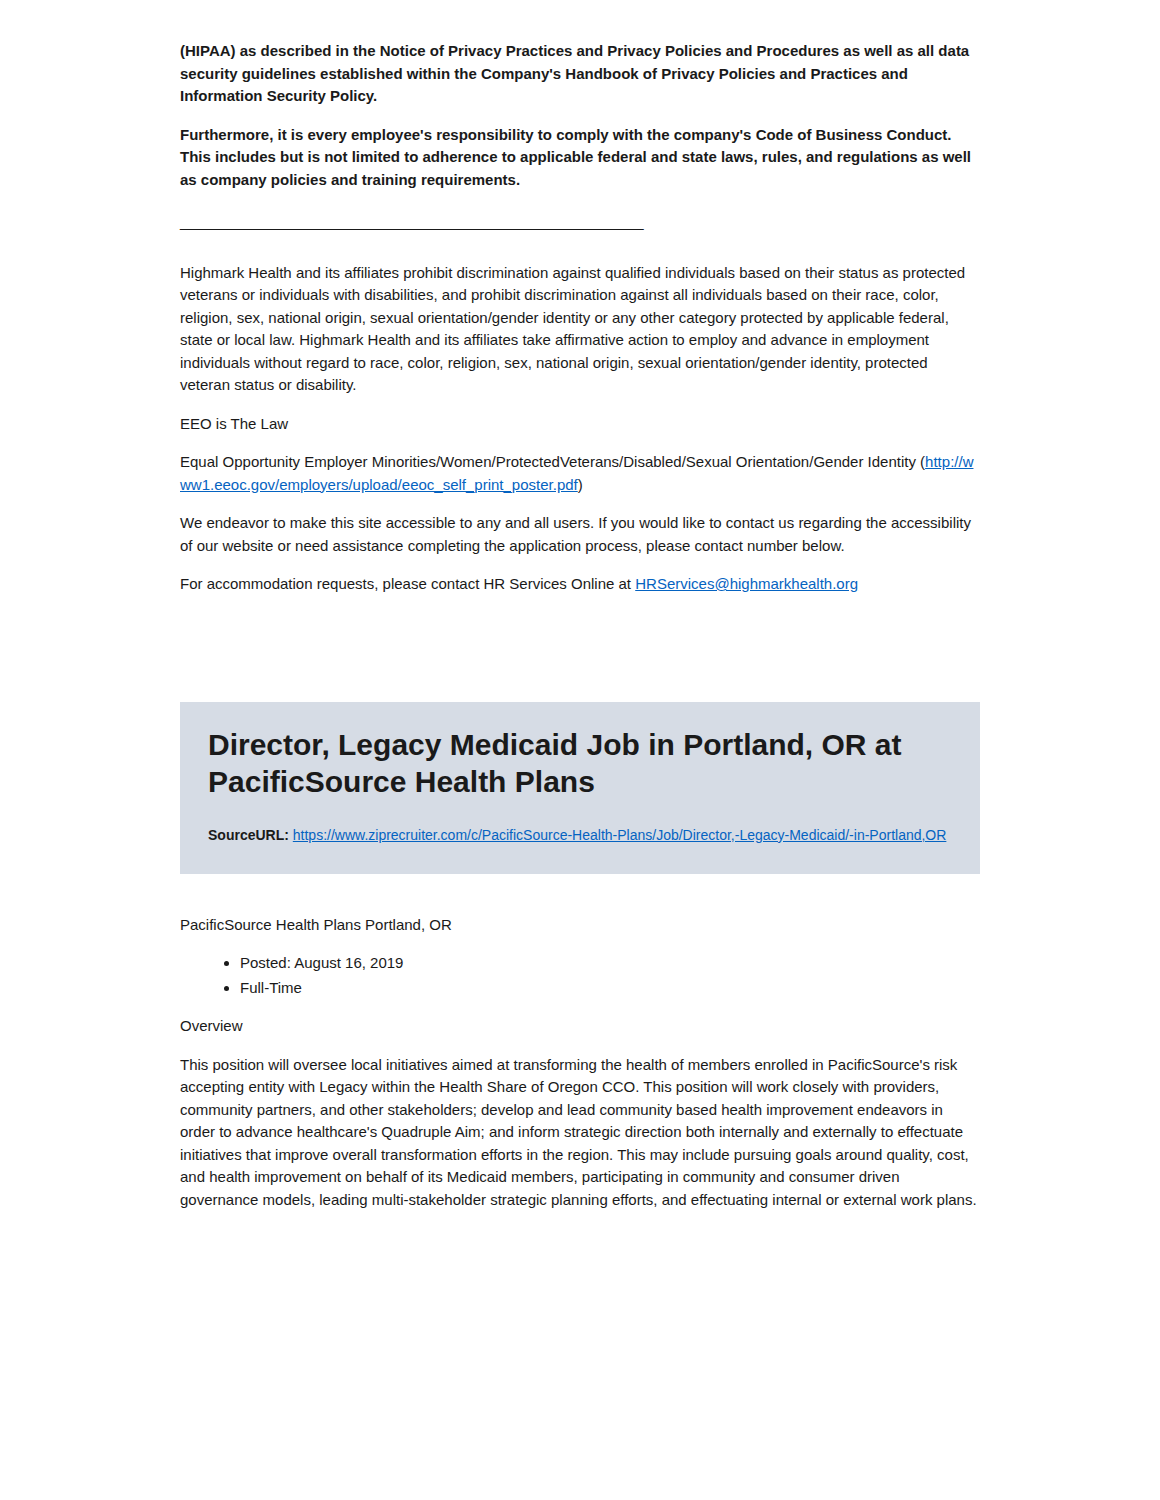(HIPAA) as described in the Notice of Privacy Practices and Privacy Policies and Procedures as well as all data security guidelines established within the Company's Handbook of Privacy Policies and Practices and Information Security Policy.
Furthermore, it is every employee's responsibility to comply with the company's Code of Business Conduct. This includes but is not limited to adherence to applicable federal and state laws, rules, and regulations as well as company policies and training requirements.
_______________________________________________________________
Highmark Health and its affiliates prohibit discrimination against qualified individuals based on their status as protected veterans or individuals with disabilities, and prohibit discrimination against all individuals based on their race, color, religion, sex, national origin, sexual orientation/gender identity or any other category protected by applicable federal, state or local law. Highmark Health and its affiliates take affirmative action to employ and advance in employment individuals without regard to race, color, religion, sex, national origin, sexual orientation/gender identity, protected veteran status or disability.
EEO is The Law
Equal Opportunity Employer Minorities/Women/ProtectedVeterans/Disabled/Sexual Orientation/Gender Identity (http://www1.eeoc.gov/employers/upload/eeoc_self_print_poster.pdf)
We endeavor to make this site accessible to any and all users. If you would like to contact us regarding the accessibility of our website or need assistance completing the application process, please contact number below.
For accommodation requests, please contact HR Services Online at HRServices@highmarkhealth.org
Director, Legacy Medicaid Job in Portland, OR at PacificSource Health Plans
SourceURL: https://www.ziprecruiter.com/c/PacificSource-Health-Plans/Job/Director,-Legacy-Medicaid/-in-Portland,OR
PacificSource Health Plans Portland, OR
Posted: August 16, 2019
Full-Time
Overview
This position will oversee local initiatives aimed at transforming the health of members enrolled in PacificSource's risk accepting entity with Legacy within the Health Share of Oregon CCO. This position will work closely with providers, community partners, and other stakeholders; develop and lead community based health improvement endeavors in order to advance healthcare's Quadruple Aim; and inform strategic direction both internally and externally to effectuate initiatives that improve overall transformation efforts in the region. This may include pursuing goals around quality, cost, and health improvement on behalf of its Medicaid members, participating in community and consumer driven governance models, leading multi-stakeholder strategic planning efforts, and effectuating internal or external work plans.